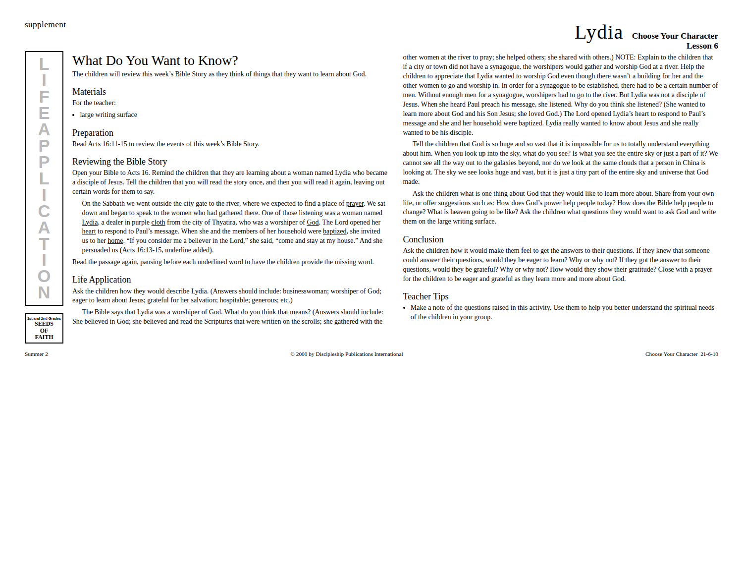supplement
Lydia
Choose Your Character
Lesson 6
LIFE APPLICATION
1st and 2nd Grades SEEDS
OF
FAITH
What Do You Want to Know?
The children will review this week’s Bible Story as they think of things that they want to learn about God.
Materials
For the teacher:
large writing surface
Preparation
Read Acts 16:11-15 to review the events of this week’s Bible Story.
Reviewing the Bible Story
Open your Bible to Acts 16. Remind the children that they are learning about a woman named Lydia who became a disciple of Jesus. Tell the children that you will read the story once, and then you will read it again, leaving out certain words for them to say.
On the Sabbath we went outside the city gate to the river, where we expected to find a place of prayer. We sat down and began to speak to the women who had gathered there. One of those listening was a woman named Lydia, a dealer in purple cloth from the city of Thyatira, who was a worshiper of God. The Lord opened her heart to respond to Paul’s message. When she and the members of her household were baptized, she invited us to her home. “If you consider me a believer in the Lord,” she said, “come and stay at my house.” And she persuaded us (Acts 16:13-15, underline added).
Read the passage again, pausing before each underlined word to have the children provide the missing word.
Life Application
Ask the children how they would describe Lydia. (Answers should include: businesswoman; worshiper of God; eager to learn about Jesus; grateful for her salvation; hospitable; generous; etc.)
The Bible says that Lydia was a worshiper of God. What do you think that means? (Answers should include: She believed in God; she believed and read the Scriptures that were written on the scrolls; she gathered with the other women at the river to pray; she helped others; she shared with others.) NOTE: Explain to the children that if a city or town did not have a synagogue, the worshipers would gather and worship God at a river. Help the children to appreciate that Lydia wanted to worship God even though there wasn’t a building for her and the other women to go and worship in. In order for a synagogue to be established, there had to be a certain number of men. Without enough men for a synagogue, worshipers had to go to the river. But Lydia was not a disciple of Jesus. When she heard Paul preach his message, she listened. Why do you think she listened? (She wanted to learn more about God and his Son Jesus; she loved God.) The Lord opened Lydia’s heart to respond to Paul’s message and she and her household were baptized. Lydia really wanted to know about Jesus and she really wanted to be his disciple.
Tell the children that God is so huge and so vast that it is impossible for us to totally understand everything about him. When you look up into the sky, what do you see? Is what you see the entire sky or just a part of it? We cannot see all the way out to the galaxies beyond, nor do we look at the same clouds that a person in China is looking at. The sky we see looks huge and vast, but it is just a tiny part of the entire sky and universe that God made.
Ask the children what is one thing about God that they would like to learn more about. Share from your own life, or offer suggestions such as: How does God’s power help people today? How does the Bible help people to change? What is heaven going to be like? Ask the children what questions they would want to ask God and write them on the large writing surface.
Conclusion
Ask the children how it would make them feel to get the answers to their questions. If they knew that someone could answer their questions, would they be eager to learn? Why or why not? If they got the answer to their questions, would they be grateful? Why or why not? How would they show their gratitude? Close with a prayer for the children to be eager and grateful as they learn more and more about God.
Teacher Tips
Make a note of the questions raised in this activity. Use them to help you better understand the spiritual needs of the children in your group.
Summer 2
© 2000 by Discipleship Publications International
Choose Your Character 21-6-10